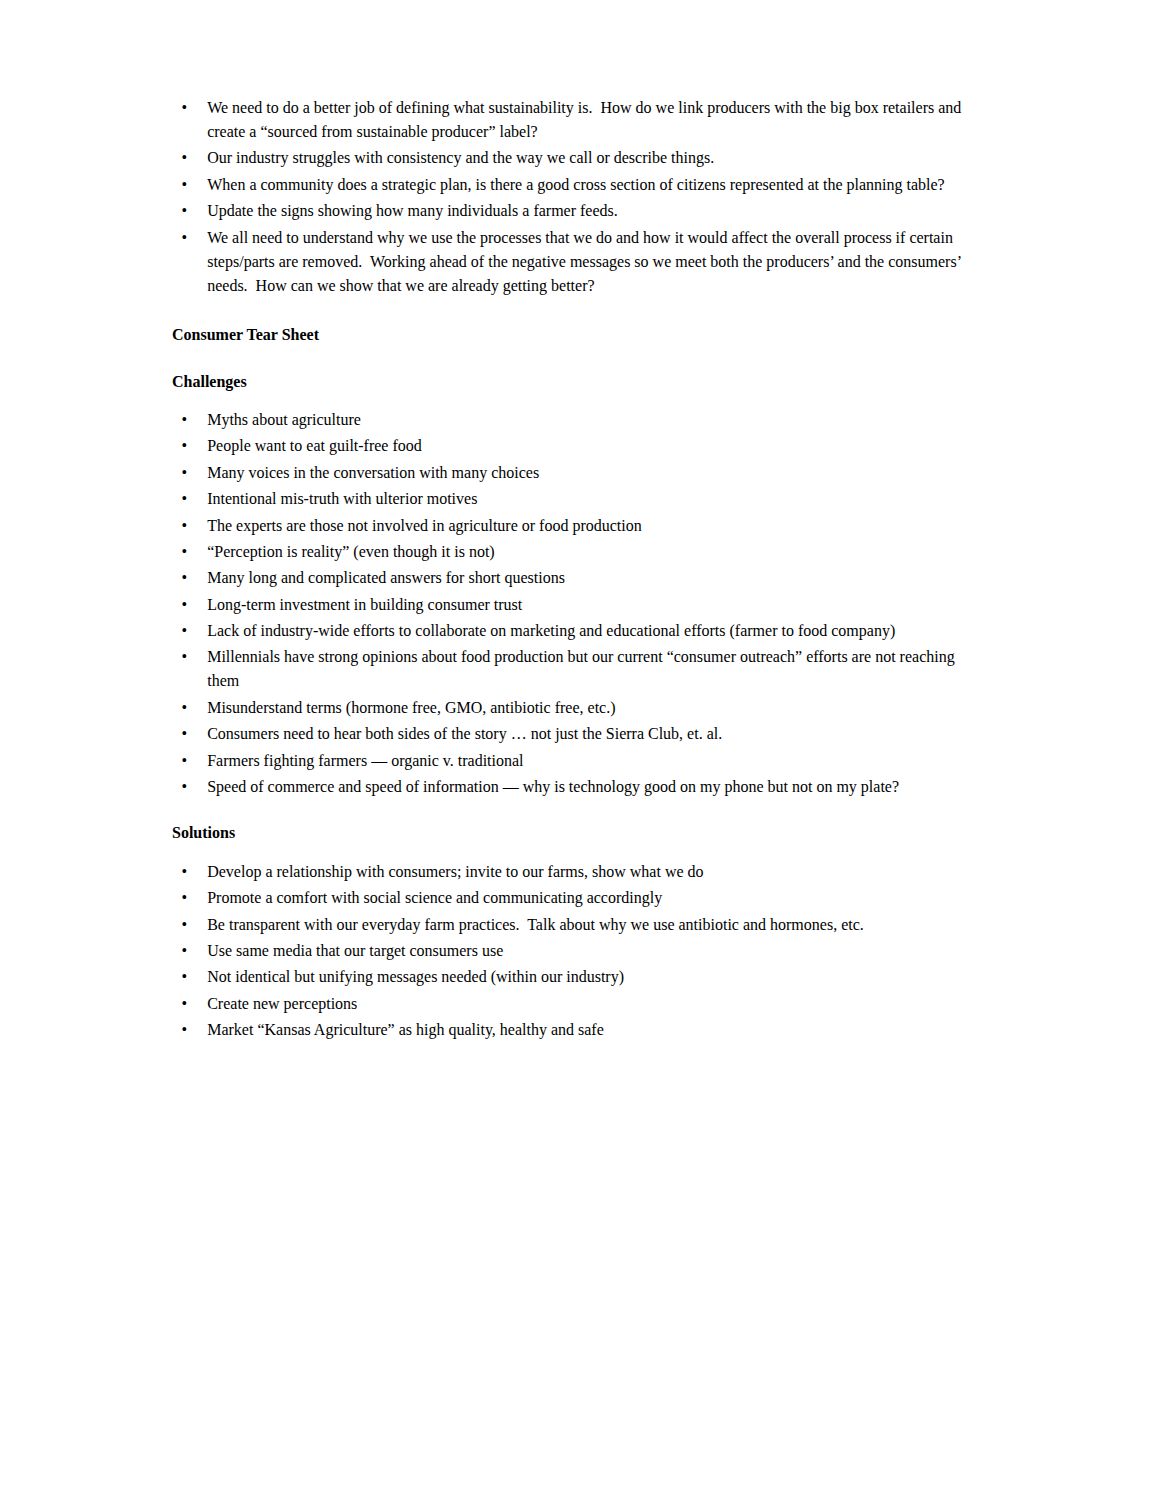We need to do a better job of defining what sustainability is. How do we link producers with the big box retailers and create a “sourced from sustainable producer” label?
Our industry struggles with consistency and the way we call or describe things.
When a community does a strategic plan, is there a good cross section of citizens represented at the planning table?
Update the signs showing how many individuals a farmer feeds.
We all need to understand why we use the processes that we do and how it would affect the overall process if certain steps/parts are removed. Working ahead of the negative messages so we meet both the producers’ and the consumers’ needs. How can we show that we are already getting better?
Consumer Tear Sheet
Challenges
Myths about agriculture
People want to eat guilt-free food
Many voices in the conversation with many choices
Intentional mis-truth with ulterior motives
The experts are those not involved in agriculture or food production
“Perception is reality” (even though it is not)
Many long and complicated answers for short questions
Long-term investment in building consumer trust
Lack of industry-wide efforts to collaborate on marketing and educational efforts (farmer to food company)
Millennials have strong opinions about food production but our current “consumer outreach” efforts are not reaching them
Misunderstand terms (hormone free, GMO, antibiotic free, etc.)
Consumers need to hear both sides of the story … not just the Sierra Club, et. al.
Farmers fighting farmers — organic v. traditional
Speed of commerce and speed of information — why is technology good on my phone but not on my plate?
Solutions
Develop a relationship with consumers; invite to our farms, show what we do
Promote a comfort with social science and communicating accordingly
Be transparent with our everyday farm practices. Talk about why we use antibiotic and hormones, etc.
Use same media that our target consumers use
Not identical but unifying messages needed (within our industry)
Create new perceptions
Market “Kansas Agriculture” as high quality, healthy and safe